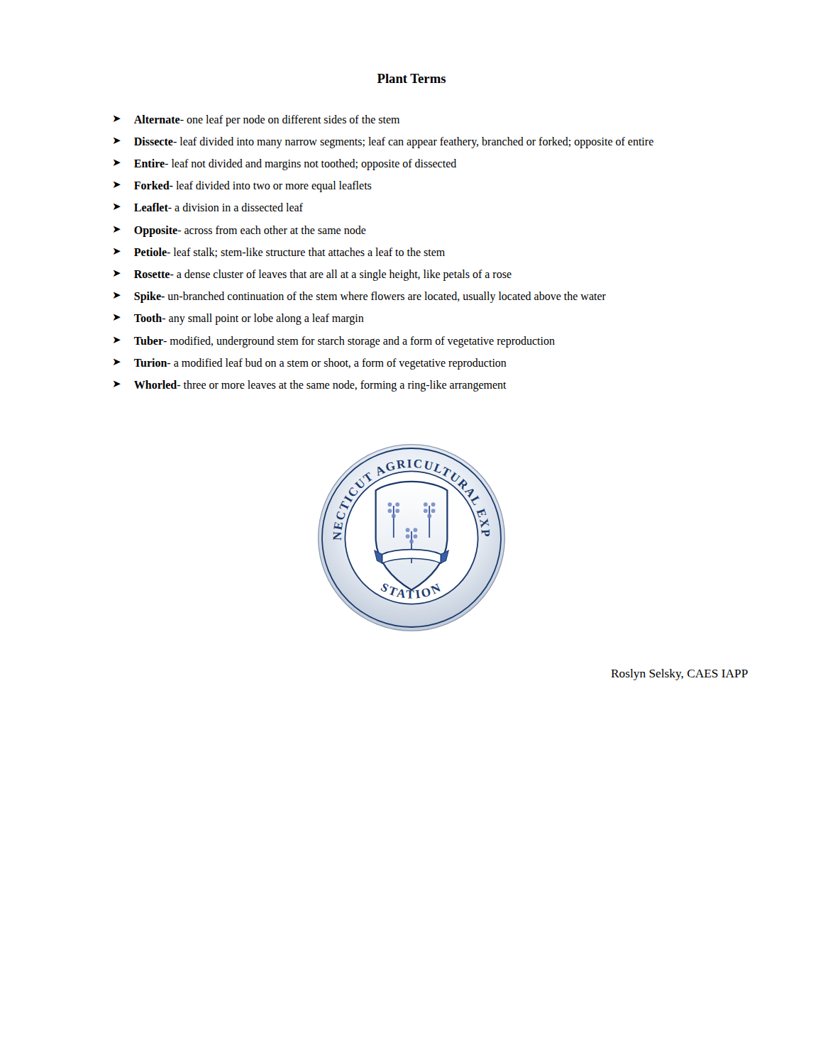Plant Terms
Alternate- one leaf per node on different sides of the stem
Dissecte- leaf divided into many narrow segments; leaf can appear feathery, branched or forked; opposite of entire
Entire- leaf not divided and margins not toothed; opposite of dissected
Forked- leaf divided into two or more equal leaflets
Leaflet- a division in a dissected leaf
Opposite- across from each other at the same node
Petiole- leaf stalk; stem-like structure that attaches a leaf to the stem
Rosette- a dense cluster of leaves that are all at a single height, like petals of a rose
Spike- un-branched continuation of the stem where flowers are located, usually located above the water
Tooth- any small point or lobe along a leaf margin
Tuber- modified, underground stem for starch storage and a form of vegetative reproduction
Turion- a modified leaf bud on a stem or shoot, a form of vegetative reproduction
Whorled- three or more leaves at the same node, forming a ring-like arrangement
THE CONNECTICUT AGRICULTURAL EXPERIMENT STATION
Roslyn Selsky, CAES IAPP